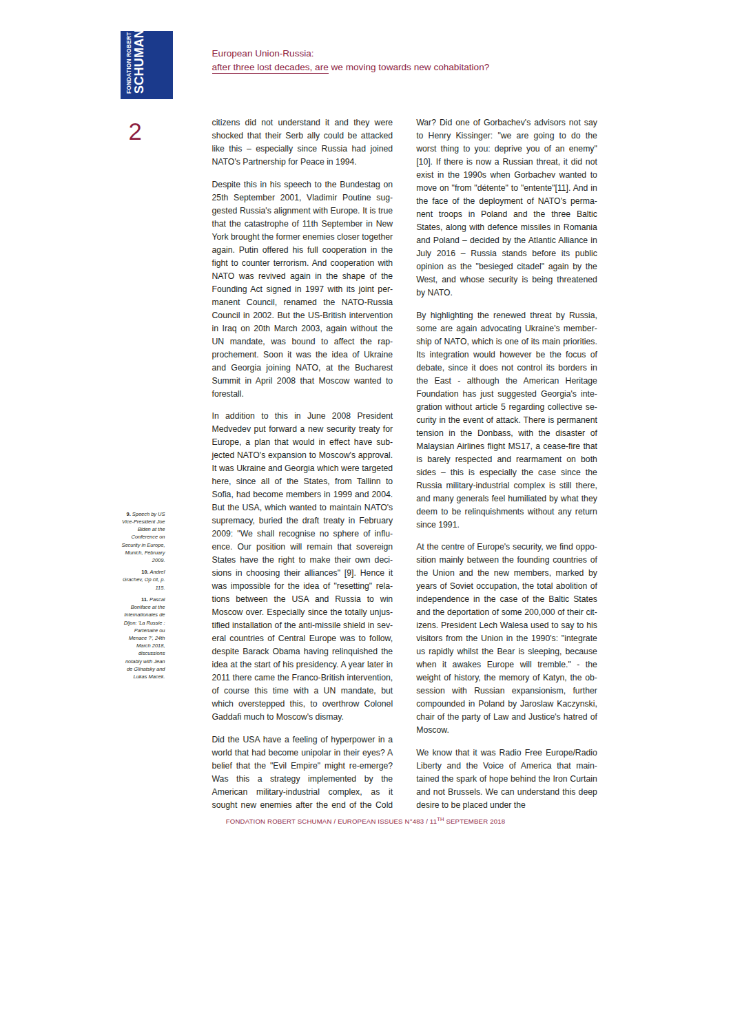FONDATION ROBERT SCHUMAN
2
European Union-Russia:
after three lost decades, are we moving towards new cohabitation?
9. Speech by US Vice-President Joe Biden at the Conference on Security in Europe, Munich, February 2009.
10. Andreï Grachev, Op cit, p. 115.
11. Pascal Boniface at the Internationales de Dijon: 'La Russie : Partenaire ou Menace ?', 24th March 2018, discussions notably with Jean de Glinatsky and Lukas Macek.
citizens did not understand it and they were shocked that their Serb ally could be attacked like this – especially since Russia had joined NATO's Partnership for Peace in 1994.
Despite this in his speech to the Bundestag on 25th September 2001, Vladimir Poutine suggested Russia's alignment with Europe. It is true that the catastrophe of 11th September in New York brought the former enemies closer together again. Putin offered his full cooperation in the fight to counter terrorism. And cooperation with NATO was revived again in the shape of the Founding Act signed in 1997 with its joint permanent Council, renamed the NATO-Russia Council in 2002. But the US-British intervention in Iraq on 20th March 2003, again without the UN mandate, was bound to affect the rapprochement. Soon it was the idea of Ukraine and Georgia joining NATO, at the Bucharest Summit in April 2008 that Moscow wanted to forestall.
In addition to this in June 2008 President Medvedev put forward a new security treaty for Europe, a plan that would in effect have subjected NATO's expansion to Moscow's approval. It was Ukraine and Georgia which were targeted here, since all of the States, from Tallinn to Sofia, had become members in 1999 and 2004. But the USA, which wanted to maintain NATO's supremacy, buried the draft treaty in February 2009: "We shall recognise no sphere of influence. Our position will remain that sovereign States have the right to make their own decisions in choosing their alliances" [9]. Hence it was impossible for the idea of "resetting" relations between the USA and Russia to win Moscow over. Especially since the totally unjustified installation of the anti-missile shield in several countries of Central Europe was to follow, despite Barack Obama having relinquished the idea at the start of his presidency. A year later in 2011 there came the Franco-British intervention, of course this time with a UN mandate, but which overstepped this, to overthrow Colonel Gaddafi much to Moscow's dismay.
Did the USA have a feeling of hyperpower in a world that had become unipolar in their eyes? A belief that the "Evil Empire" might re-emerge? Was this a strategy implemented by the American military-industrial complex, as it sought new enemies after the end of the Cold War? Did one of Gorbachev's advisors not say to Henry Kissinger: "we are going to do the worst thing to you: deprive you of an enemy"[10]. If there is now a Russian threat, it did not exist in the 1990s when Gorbachev wanted to move on "from "détente" to "entente"[11]. And in the face of the deployment of NATO's permanent troops in Poland and the three Baltic States, along with defence missiles in Romania and Poland – decided by the Atlantic Alliance in July 2016 – Russia stands before its public opinion as the "besieged citadel" again by the West, and whose security is being threatened by NATO.
By highlighting the renewed threat by Russia, some are again advocating Ukraine's membership of NATO, which is one of its main priorities. Its integration would however be the focus of debate, since it does not control its borders in the East - although the American Heritage Foundation has just suggested Georgia's integration without article 5 regarding collective security in the event of attack. There is permanent tension in the Donbass, with the disaster of Malaysian Airlines flight MS17, a cease-fire that is barely respected and rearmament on both sides – this is especially the case since the Russia military-industrial complex is still there, and many generals feel humiliated by what they deem to be relinquishments without any return since 1991.
At the centre of Europe's security, we find opposition mainly between the founding countries of the Union and the new members, marked by years of Soviet occupation, the total abolition of independence in the case of the Baltic States and the deportation of some 200,000 of their citizens. President Lech Walesa used to say to his visitors from the Union in the 1990's: "integrate us rapidly whilst the Bear is sleeping, because when it awakes Europe will tremble." - the weight of history, the memory of Katyn, the obsession with Russian expansionism, further compounded in Poland by Jaroslaw Kaczynski, chair of the party of Law and Justice's hatred of Moscow.
We know that it was Radio Free Europe/Radio Liberty and the Voice of America that maintained the spark of hope behind the Iron Curtain and not Brussels. We can understand this deep desire to be placed under the
FONDATION ROBERT SCHUMAN / EUROPEAN ISSUES N°483 / 11TH SEPTEMBER 2018